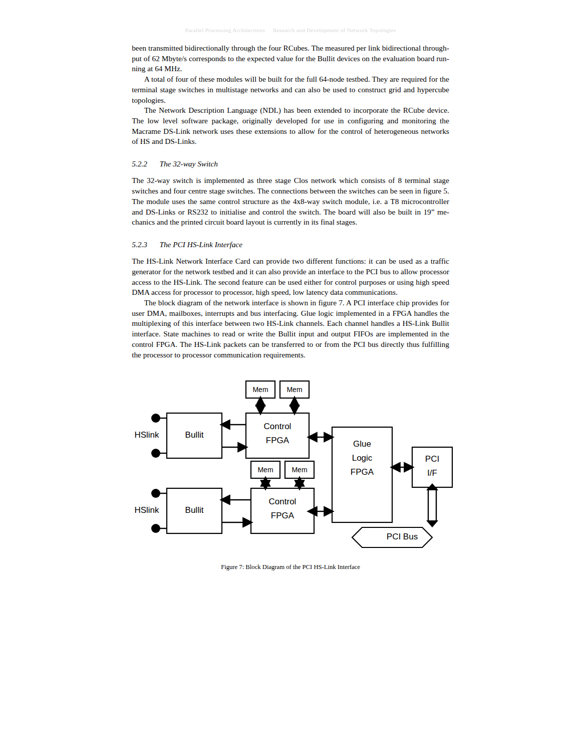Parallel Processing Architectures Research and Development of Network Topologies
been transmitted bidirectionally through the four RCubes. The measured per link bidirectional throughput of 62 Mbyte/s corresponds to the expected value for the Bullit devices on the evaluation board running at 64 MHz.
A total of four of these modules will be built for the full 64-node testbed. They are required for the terminal stage switches in multistage networks and can also be used to construct grid and hypercube topologies.
The Network Description Language (NDL) has been extended to incorporate the RCube device. The low level software package, originally developed for use in configuring and monitoring the Macrame DS-Link network uses these extensions to allow for the control of heterogeneous networks of HS and DS-Links.
5.2.2 The 32-way Switch
The 32-way switch is implemented as three stage Clos network which consists of 8 terminal stage switches and four centre stage switches. The connections between the switches can be seen in figure 5. The module uses the same control structure as the 4x8-way switch module, i.e. a T8 microcontroller and DS-Links or RS232 to initialise and control the switch. The board will also be built in 19” mechanics and the printed circuit board layout is currently in its final stages.
5.2.3 The PCI HS-Link Interface
The HS-Link Network Interface Card can provide two different functions: it can be used as a traffic generator for the network testbed and it can also provide an interface to the PCI bus to allow processor access to the HS-Link. The second feature can be used either for control purposes or using high speed DMA access for processor to processor, high speed, low latency data communications.
The block diagram of the network interface is shown in figure 7. A PCI interface chip provides for user DMA, mailboxes, interrupts and bus interfacing. Glue logic implemented in a FPGA handles the multiplexing of this interface between two HS-Link channels. Each channel handles a HS-Link Bullit interface. State machines to read or write the Bullit input and output FIFOs are implemented in the control FPGA. The HS-Link packets can be transferred to or from the PCI bus directly thus fulfilling the processor to processor communication requirements.
Mem Mem Bullit HSlink Control FPGA Glue Logic FPGA PCI I/F Mem Mem Bullit HSlink Control FPGA PCI Bus
Figure 7: Block Diagram of the PCI HS-Link Interface